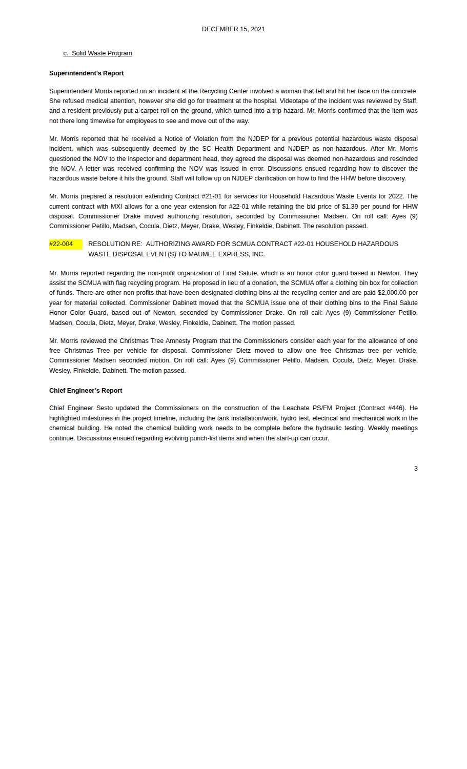DECEMBER 15, 2021
c. Solid Waste Program
Superintendent’s Report
Superintendent Morris reported on an incident at the Recycling Center involved a woman that fell and hit her face on the concrete. She refused medical attention, however she did go for treatment at the hospital. Videotape of the incident was reviewed by Staff, and a resident previously put a carpet roll on the ground, which turned into a trip hazard. Mr. Morris confirmed that the item was not there long timewise for employees to see and move out of the way.
Mr. Morris reported that he received a Notice of Violation from the NJDEP for a previous potential hazardous waste disposal incident, which was subsequently deemed by the SC Health Department and NJDEP as non-hazardous. After Mr. Morris questioned the NOV to the inspector and department head, they agreed the disposal was deemed non-hazardous and rescinded the NOV. A letter was received confirming the NOV was issued in error. Discussions ensued regarding how to discover the hazardous waste before it hits the ground. Staff will follow up on NJDEP clarification on how to find the HHW before discovery.
Mr. Morris prepared a resolution extending Contract #21-01 for services for Household Hazardous Waste Events for 2022. The current contract with MXI allows for a one year extension for #22-01 while retaining the bid price of $1.39 per pound for HHW disposal. Commissioner Drake moved authorizing resolution, seconded by Commissioner Madsen. On roll call: Ayes (9) Commissioner Petillo, Madsen, Cocula, Dietz, Meyer, Drake, Wesley, Finkeldie, Dabinett. The resolution passed.
#22-004
RESOLUTION RE: AUTHORIZING AWARD FOR SCMUA CONTRACT #22-01 HOUSEHOLD HAZARDOUS WASTE DISPOSAL EVENT(S) TO MAUMEE EXPRESS, INC.
Mr. Morris reported regarding the non-profit organization of Final Salute, which is an honor color guard based in Newton. They assist the SCMUA with flag recycling program. He proposed in lieu of a donation, the SCMUA offer a clothing bin box for collection of funds. There are other non-profits that have been designated clothing bins at the recycling center and are paid $2,000.00 per year for material collected. Commissioner Dabinett moved that the SCMUA issue one of their clothing bins to the Final Salute Honor Color Guard, based out of Newton, seconded by Commissioner Drake. On roll call: Ayes (9) Commissioner Petillo, Madsen, Cocula, Dietz, Meyer, Drake, Wesley, Finkeldie, Dabinett. The motion passed.
Mr. Morris reviewed the Christmas Tree Amnesty Program that the Commissioners consider each year for the allowance of one free Christmas Tree per vehicle for disposal. Commissioner Dietz moved to allow one free Christmas tree per vehicle, Commissioner Madsen seconded motion. On roll call: Ayes (9) Commissioner Petillo, Madsen, Cocula, Dietz, Meyer, Drake, Wesley, Finkeldie, Dabinett. The motion passed.
Chief Engineer’s Report
Chief Engineer Sesto updated the Commissioners on the construction of the Leachate PS/FM Project (Contract #446). He highlighted milestones in the project timeline, including the tank installation/work, hydro test, electrical and mechanical work in the chemical building. He noted the chemical building work needs to be complete before the hydraulic testing. Weekly meetings continue. Discussions ensued regarding evolving punch-list items and when the start-up can occur.
3